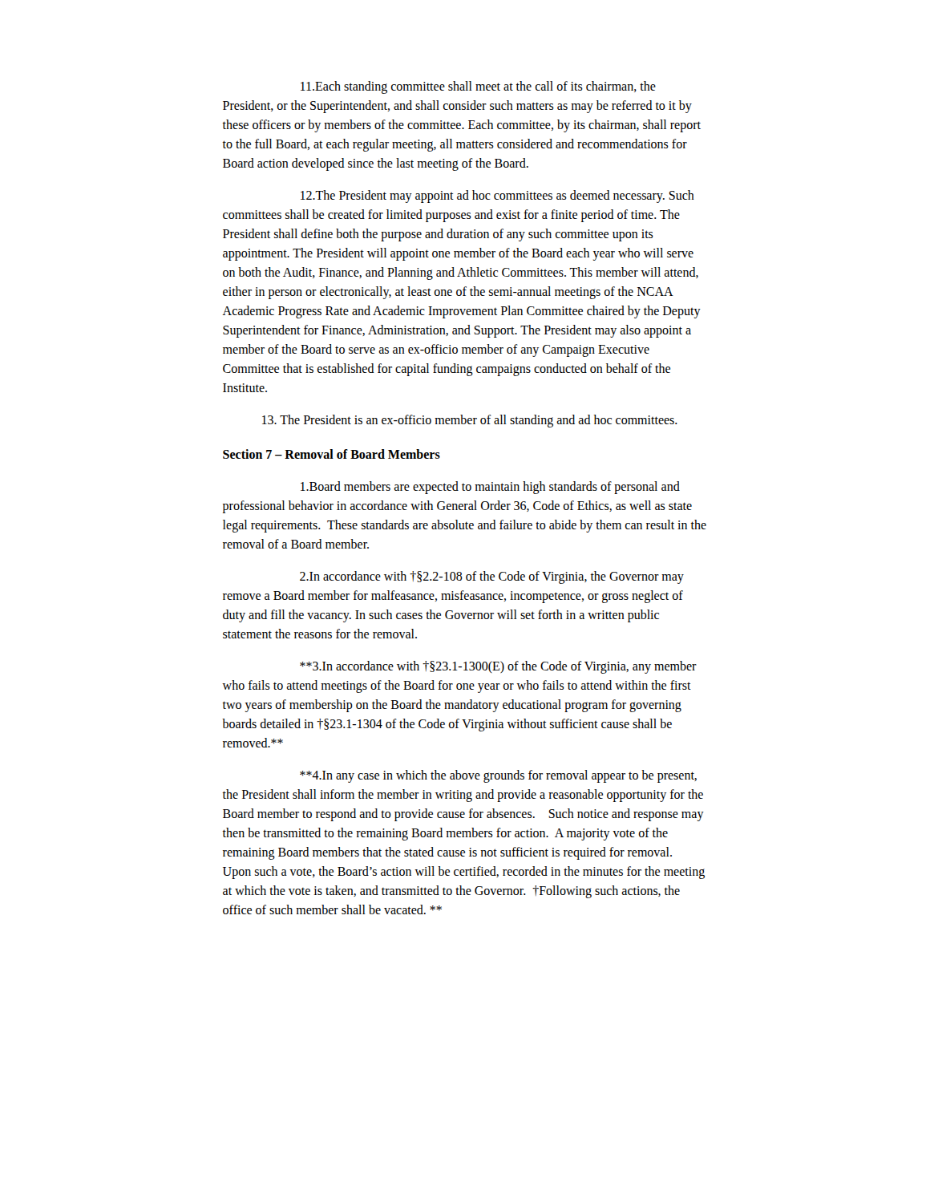11. Each standing committee shall meet at the call of its chairman, the President, or the Superintendent, and shall consider such matters as may be referred to it by these officers or by members of the committee. Each committee, by its chairman, shall report to the full Board, at each regular meeting, all matters considered and recommendations for Board action developed since the last meeting of the Board.
12. The President may appoint ad hoc committees as deemed necessary. Such committees shall be created for limited purposes and exist for a finite period of time. The President shall define both the purpose and duration of any such committee upon its appointment. The President will appoint one member of the Board each year who will serve on both the Audit, Finance, and Planning and Athletic Committees. This member will attend, either in person or electronically, at least one of the semi-annual meetings of the NCAA Academic Progress Rate and Academic Improvement Plan Committee chaired by the Deputy Superintendent for Finance, Administration, and Support. The President may also appoint a member of the Board to serve as an ex-officio member of any Campaign Executive Committee that is established for capital funding campaigns conducted on behalf of the Institute.
13. The President is an ex-officio member of all standing and ad hoc committees.
Section 7 – Removal of Board Members
1. Board members are expected to maintain high standards of personal and professional behavior in accordance with General Order 36, Code of Ethics, as well as state legal requirements. These standards are absolute and failure to abide by them can result in the removal of a Board member.
2. In accordance with †§2.2-108 of the Code of Virginia, the Governor may remove a Board member for malfeasance, misfeasance, incompetence, or gross neglect of duty and fill the vacancy. In such cases the Governor will set forth in a written public statement the reasons for the removal.
**3. In accordance with †§23.1-1300(E) of the Code of Virginia, any member who fails to attend meetings of the Board for one year or who fails to attend within the first two years of membership on the Board the mandatory educational program for governing boards detailed in †§23.1-1304 of the Code of Virginia without sufficient cause shall be removed.**
**4. In any case in which the above grounds for removal appear to be present, the President shall inform the member in writing and provide a reasonable opportunity for the Board member to respond and to provide cause for absences. Such notice and response may then be transmitted to the remaining Board members for action. A majority vote of the remaining Board members that the stated cause is not sufficient is required for removal. Upon such a vote, the Board’s action will be certified, recorded in the minutes for the meeting at which the vote is taken, and transmitted to the Governor. †Following such actions, the office of such member shall be vacated. **